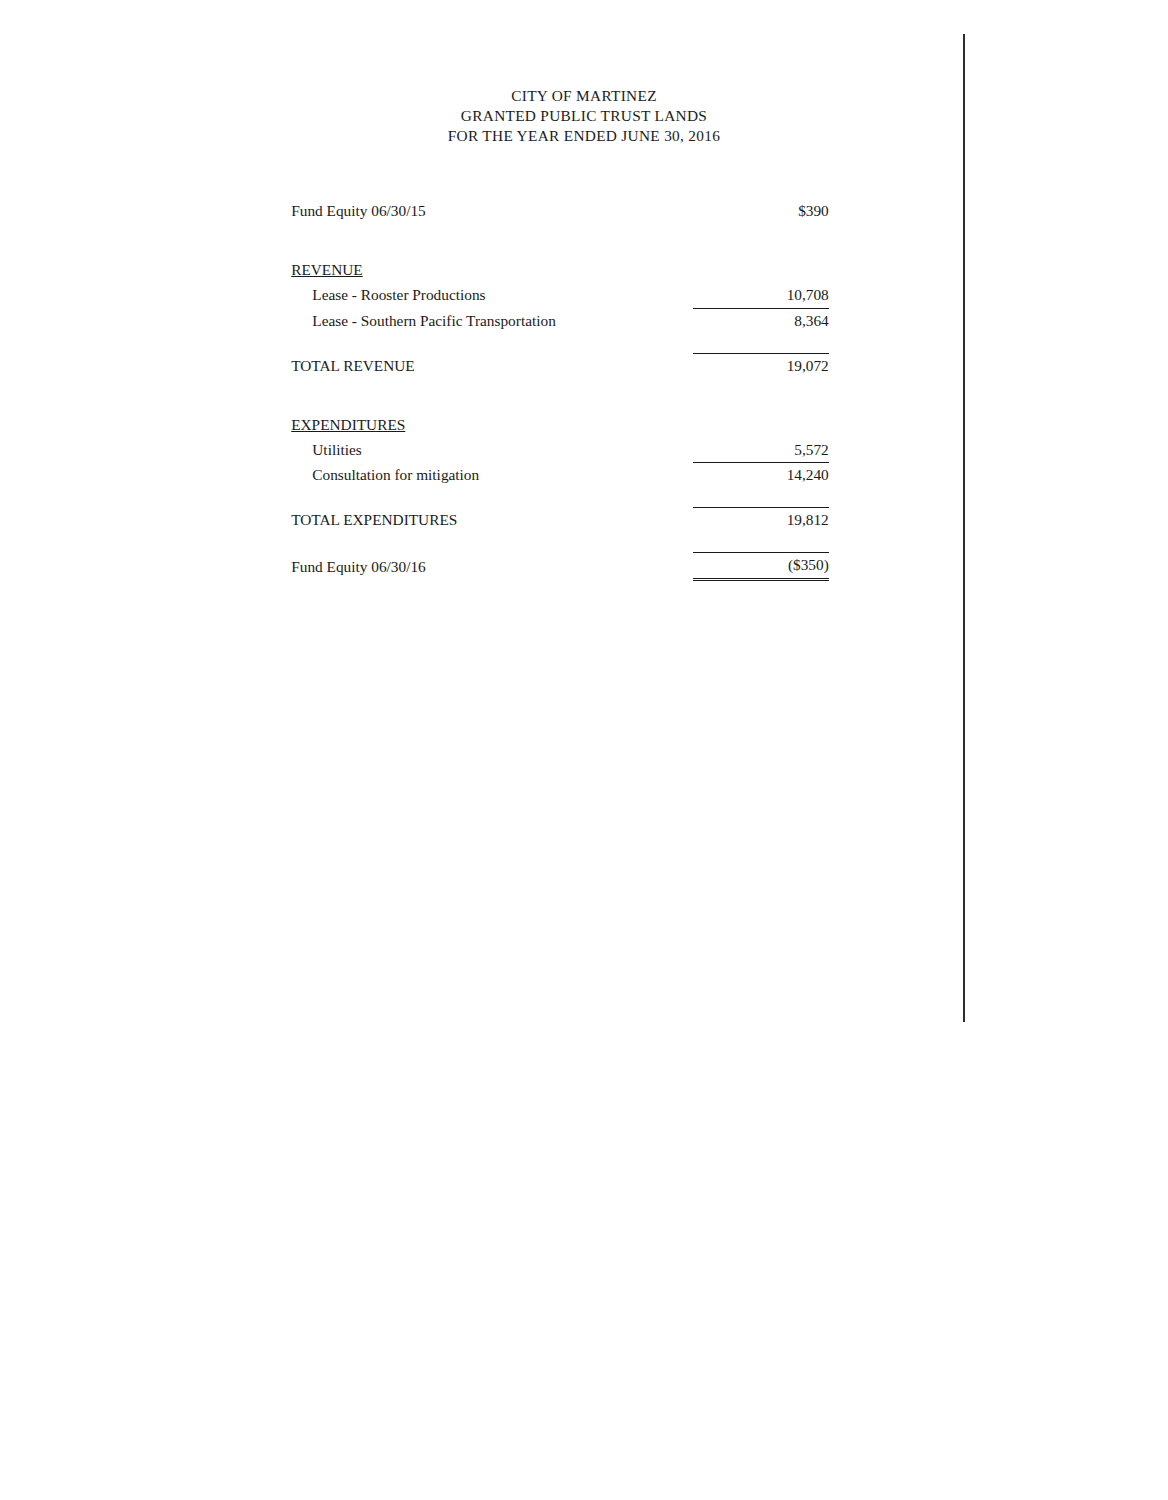City of Martinez
Granted Public Trust Lands
For the Year Ended June 30, 2016
| Fund Equity 06/30/15 | $390 |
| REVENUE | |
| Lease - Rooster Productions | 10,708 |
| Lease - Southern Pacific Transportation | 8,364 |
| TOTAL REVENUE | 19,072 |
| EXPENDITURES | |
| Utilities | 5,572 |
| Consultation for mitigation | 14,240 |
| TOTAL EXPENDITURES | 19,812 |
| Fund Equity 06/30/16 | ($350) |